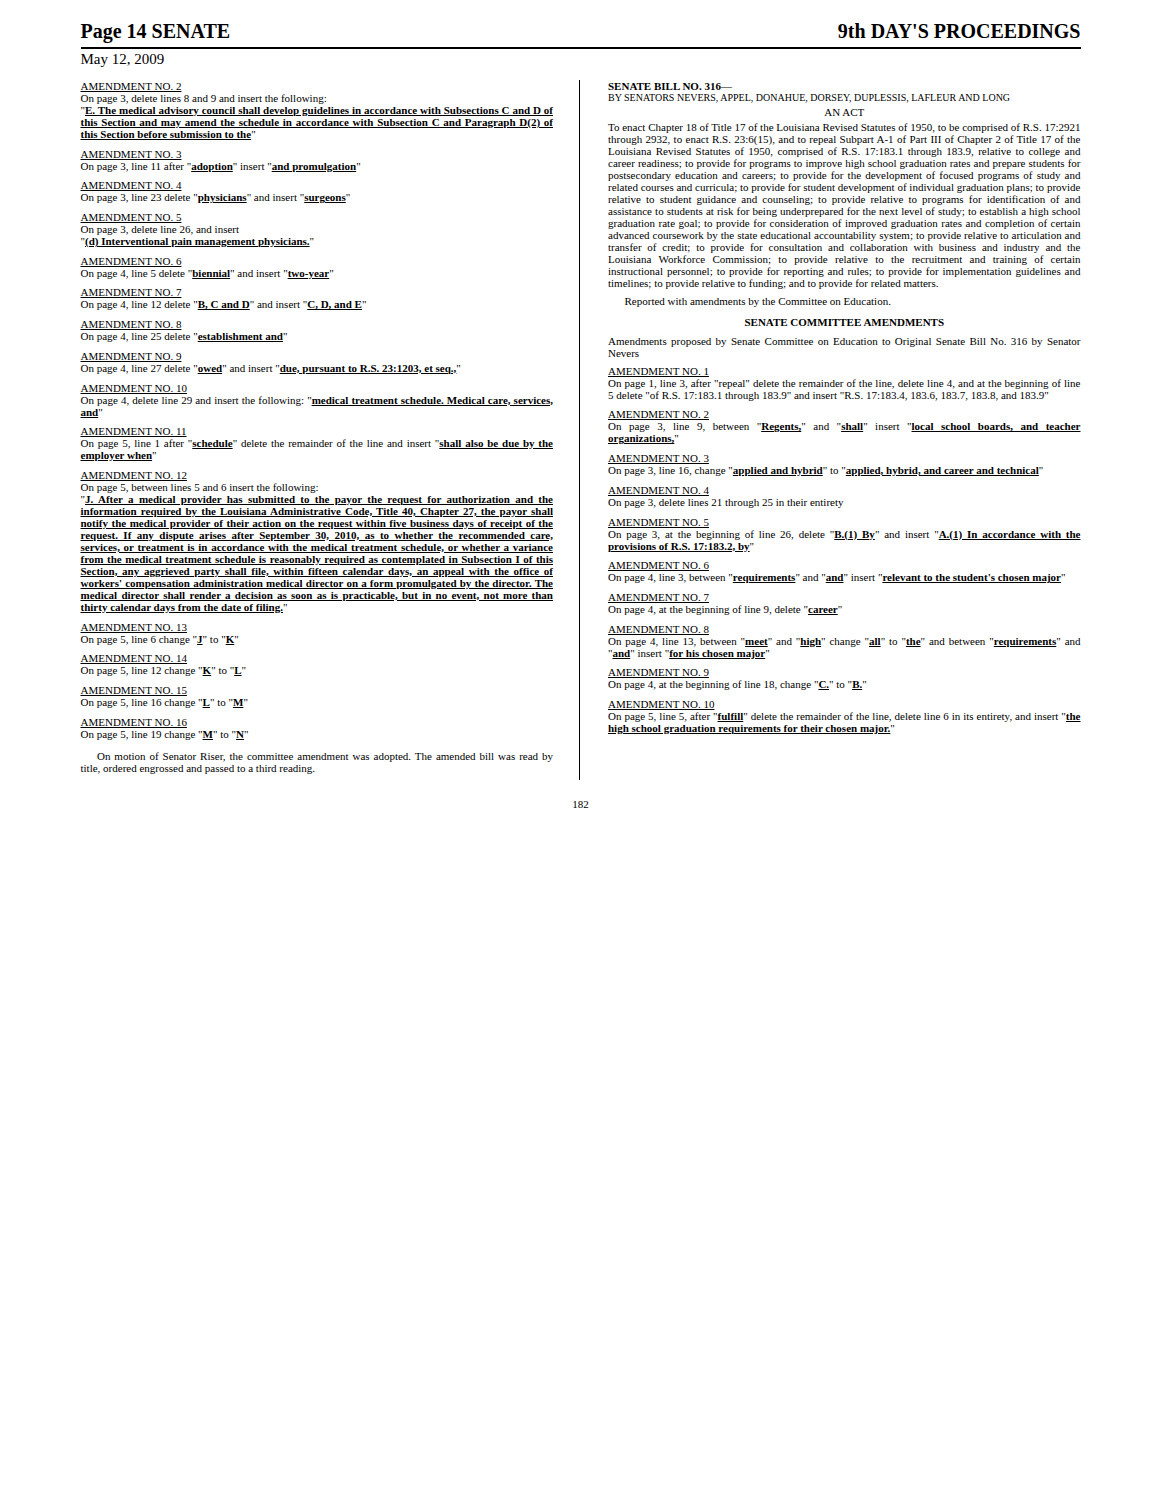Page 14 SENATE
9th DAY'S PROCEEDINGS
May 12, 2009
AMENDMENT NO. 2
On page 3, delete lines 8 and 9 and insert the following:
"E. The medical advisory council shall develop guidelines in accordance with Subsections C and D of this Section and may amend the schedule in accordance with Subsection C and Paragraph D(2) of this Section before submission to the"
AMENDMENT NO. 3
On page 3, line 11 after "adoption" insert "and promulgation"
AMENDMENT NO. 4
On page 3, line 23 delete "physicians" and insert "surgeons"
AMENDMENT NO. 5
On page 3, delete line 26, and insert
"(d) Interventional pain management physicians."
AMENDMENT NO. 6
On page 4, line 5 delete "biennial" and insert "two-year"
AMENDMENT NO. 7
On page 4, line 12 delete "B, C and D" and insert "C, D, and E"
AMENDMENT NO. 8
On page 4, line 25 delete "establishment and"
AMENDMENT NO. 9
On page 4, line 27 delete "owed" and insert "due, pursuant to R.S. 23:1203, et seq.,"
AMENDMENT NO. 10
On page 4, delete line 29 and insert the following: "medical treatment schedule. Medical care, services, and"
AMENDMENT NO. 11
On page 5, line 1 after "schedule" delete the remainder of the line and insert "shall also be due by the employer when"
AMENDMENT NO. 12
On page 5, between lines 5 and 6 insert the following:
"J. After a medical provider has submitted to the payor the request for authorization and the information required by the Louisiana Administrative Code, Title 40, Chapter 27, the payor shall notify the medical provider of their action on the request within five business days of receipt of the request. If any dispute arises after September 30, 2010, as to whether the recommended care, services, or treatment is in accordance with the medical treatment schedule, or whether a variance from the medical treatment schedule is reasonably required as contemplated in Subsection I of this Section, any aggrieved party shall file, within fifteen calendar days, an appeal with the office of workers' compensation administration medical director on a form promulgated by the director. The medical director shall render a decision as soon as is practicable, but in no event, not more than thirty calendar days from the date of filing."
AMENDMENT NO. 13
On page 5, line 6 change "J" to "K"
AMENDMENT NO. 14
On page 5, line 12 change "K" to "L"
AMENDMENT NO. 15
On page 5, line 16 change "L" to "M"
AMENDMENT NO. 16
On page 5, line 19 change "M" to "N"
On motion of Senator Riser, the committee amendment was adopted. The amended bill was read by title, ordered engrossed and passed to a third reading.
SENATE BILL NO. 316—
BY SENATORS NEVERS, APPEL, DONAHUE, DORSEY, DUPLESSIS, LAFLEUR AND LONG
AN ACT
To enact Chapter 18 of Title 17 of the Louisiana Revised Statutes of 1950, to be comprised of R.S. 17:2921 through 2932, to enact R.S. 23:6(15), and to repeal Subpart A-1 of Part III of Chapter 2 of Title 17 of the Louisiana Revised Statutes of 1950, comprised of R.S. 17:183.1 through 183.9, relative to college and career readiness; to provide for programs to improve high school graduation rates and prepare students for postsecondary education and careers; to provide for the development of focused programs of study and related courses and curricula; to provide for student development of individual graduation plans; to provide relative to student guidance and counseling; to provide relative to programs for identification of and assistance to students at risk for being underprepared for the next level of study; to establish a high school graduation rate goal; to provide for consideration of improved graduation rates and completion of certain advanced coursework by the state educational accountability system; to provide relative to articulation and transfer of credit; to provide for consultation and collaboration with business and industry and the Louisiana Workforce Commission; to provide relative to the recruitment and training of certain instructional personnel; to provide for reporting and rules; to provide for implementation guidelines and timelines; to provide relative to funding; and to provide for related matters.
Reported with amendments by the Committee on Education.
SENATE COMMITTEE AMENDMENTS
Amendments proposed by Senate Committee on Education to Original Senate Bill No. 316 by Senator Nevers
AMENDMENT NO. 1
On page 1, line 3, after "repeal" delete the remainder of the line, delete line 4, and at the beginning of line 5 delete "of R.S. 17:183.1 through 183.9" and insert "R.S. 17:183.4, 183.6, 183.7, 183.8, and 183.9"
AMENDMENT NO. 2
On page 3, line 9, between "Regents," and "shall" insert "local school boards, and teacher organizations,"
AMENDMENT NO. 3
On page 3, line 16, change "applied and hybrid" to "applied, hybrid, and career and technical"
AMENDMENT NO. 4
On page 3, delete lines 21 through 25 in their entirety
AMENDMENT NO. 5
On page 3, at the beginning of line 26, delete "B.(1) By" and insert "A.(1) In accordance with the provisions of R.S. 17:183.2, by"
AMENDMENT NO. 6
On page 4, line 3, between "requirements" and "and" insert "relevant to the student's chosen major"
AMENDMENT NO. 7
On page 4, at the beginning of line 9, delete "career"
AMENDMENT NO. 8
On page 4, line 13, between "meet" and "high" change "all" to "the" and between "requirements" and "and" insert "for his chosen major"
AMENDMENT NO. 9
On page 4, at the beginning of line 18, change "C." to "B."
AMENDMENT NO. 10
On page 5, line 5, after "fulfill" delete the remainder of the line, delete line 6 in its entirety, and insert "the high school graduation requirements for their chosen major."
182